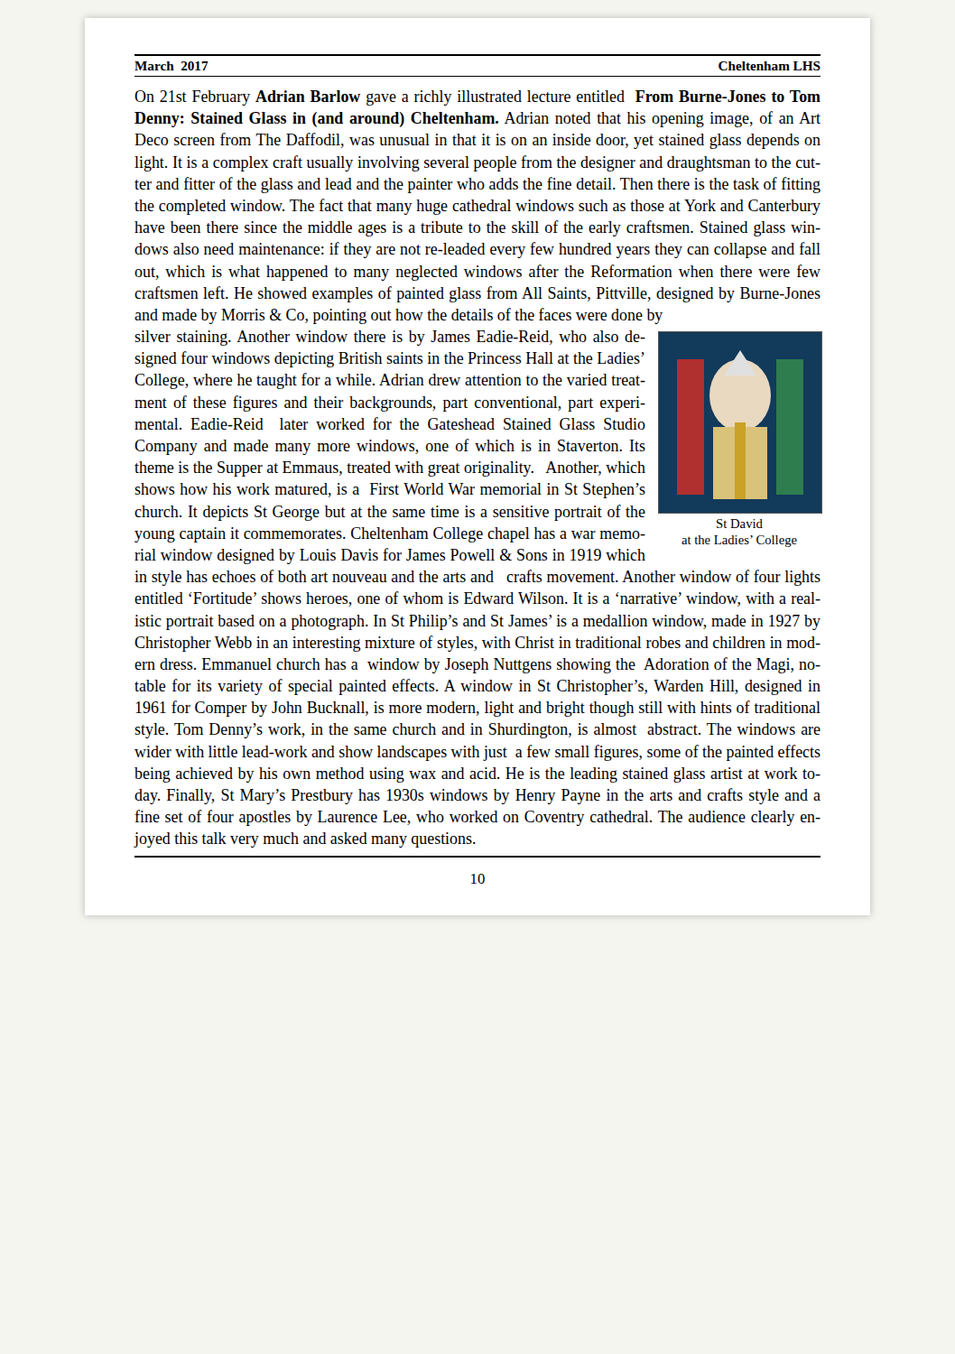March 2017 Cheltenham LHS
On 21st February Adrian Barlow gave a richly illustrated lecture entitled From Burne-Jones to Tom Denny: Stained Glass in (and around) Cheltenham. Adrian noted that his opening image, of an Art Deco screen from The Daffodil, was unusual in that it is on an inside door, yet stained glass depends on light. It is a complex craft usually involving several people from the designer and draughtsman to the cutter and fitter of the glass and lead and the painter who adds the fine detail. Then there is the task of fitting the completed window. The fact that many huge cathedral windows such as those at York and Canterbury have been there since the middle ages is a tribute to the skill of the early craftsmen. Stained glass windows also need maintenance: if they are not re-leaded every few hundred years they can collapse and fall out, which is what happened to many neglected windows after the Reformation when there were few craftsmen left. He showed examples of painted glass from All Saints, Pittville, designed by Burne-Jones and made by Morris & Co, pointing out how the details of the faces were done by
St David
at the Ladies’ College
silver staining. Another window there is by James Eadie-Reid, who also designed four windows depicting British saints in the Princess Hall at the Ladies’ College, where he taught for a while. Adrian drew attention to the varied treatment of these figures and their backgrounds, part conventional, part experimental. Eadie-Reid later worked for the Gateshead Stained Glass Studio Company and made many more windows, one of which is in Staverton. Its theme is the Supper at Emmaus, treated with great originality. Another, which shows how his work matured, is a First World War memorial in St Stephen’s church. It depicts St George but at the same time is a sensitive portrait of the young captain it commemorates. Cheltenham College chapel has a war memorial window designed by Louis Davis for James Powell & Sons in 1919 which in style has echoes of both art nouveau and the arts and crafts movement. Another window of four lights entitled ‘Fortitude’ shows heroes, one of whom is Edward Wilson. It is a ‘narrative’ window, with a realistic portrait based on a photograph. In St Philip’s and St James’ is a medallion window, made in 1927 by Christopher Webb in an interesting mixture of styles, with Christ in traditional robes and children in modern dress. Emmanuel church has a window by Joseph Nuttgens showing the Adoration of the Magi, notable for its variety of special painted effects. A window in St Christopher’s, Warden Hill, designed in 1961 for Comper by John Bucknall, is more modern, light and bright though still with hints of traditional style. Tom Denny’s work, in the same church and in Shurdington, is almost abstract. The windows are wider with little lead-work and show landscapes with just a few small figures, some of the painted effects being achieved by his own method using wax and acid. He is the leading stained glass artist at work today. Finally, St Mary’s Prestbury has 1930s windows by Henry Payne in the arts and crafts style and a fine set of four apostles by Laurence Lee, who worked on Coventry cathedral. The audience clearly enjoyed this talk very much and asked many questions.
10